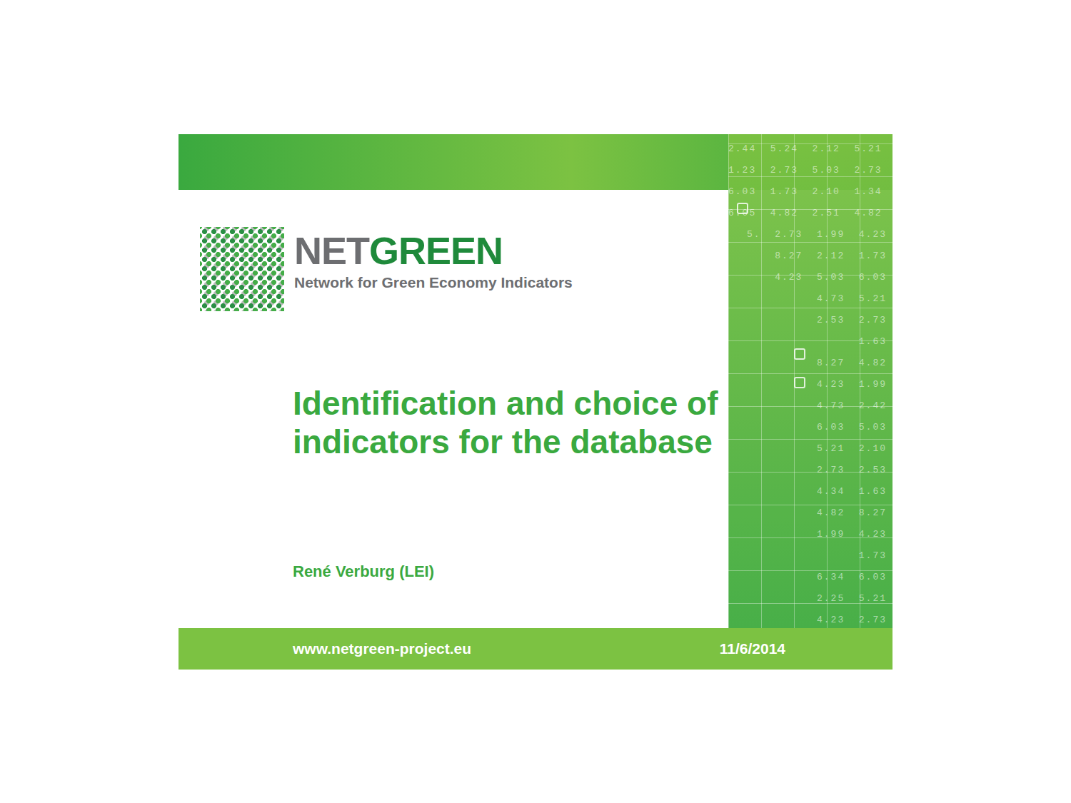2.44 5.24 2.12 5.21 1.45 1.23 2.73 5.03 2.73 2.44 6.03 1.73 2.10 1.34 6.34 6.05 4.82 2.51 4.82 1.23 5. 2.73 1.99 4.23 8.27 2.12 1.73 4.23 5.03 6.03 4.73 5.21 2.53 2.73 1.63 8.27 4.82 4.23 1.99 4.73 2.42 6.03 5.03 5.21 2.10 2.73 2.53 4.34 1.63 4.82 8.27 1.99 4.23 1.73 6.34 6.03 2.25 5.21 4.23 2.73 1.73 1.30 6.03 4.8 5.21 1.9 2.73 2.4 1.34 6.3 4.82 1.2 4.2 2.12 5.03 6.0 2.10 5.0 2.7 1. 2. 5.
NET GREEN
Network for Green Economy Indicators
Identification and choice of indicators for the database
René Verburg (LEI)
www.netgreen-project.eu 11/6/2014